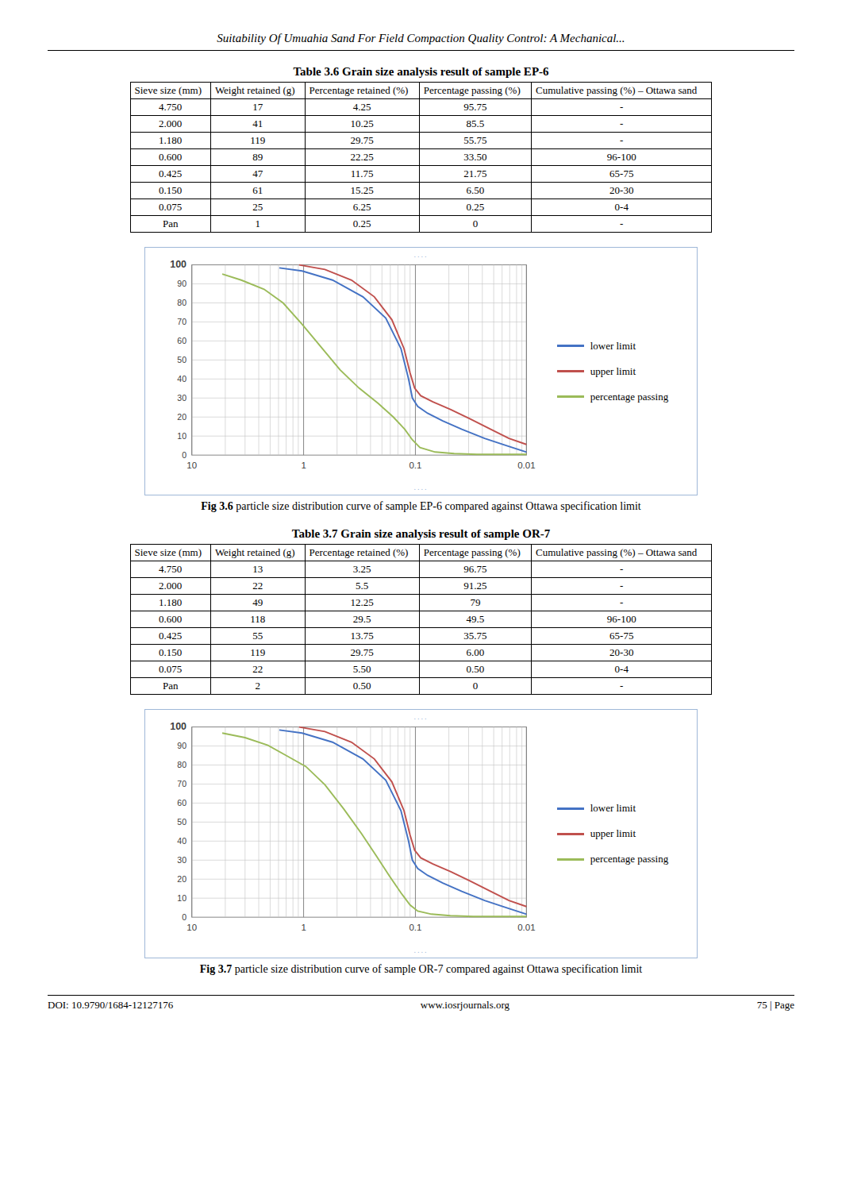Suitability Of Umuahia Sand For Field Compaction Quality Control: A Mechanical...
Table 3.6 Grain size analysis result of sample EP-6
| Sieve size (mm) | Weight retained (g) | Percentage retained (%) | Percentage passing (%) | Cumulative passing (%) – Ottawa sand |
| --- | --- | --- | --- | --- |
| 4.750 | 17 | 4.25 | 95.75 | - |
| 2.000 | 41 | 10.25 | 85.5 | - |
| 1.180 | 119 | 29.75 | 55.75 | - |
| 0.600 | 89 | 22.25 | 33.50 | 96-100 |
| 0.425 | 47 | 11.75 | 21.75 | 65-75 |
| 0.150 | 61 | 15.25 | 6.50 | 20-30 |
| 0.075 | 25 | 6.25 | 0.25 | 0-4 |
| Pan | 1 | 0.25 | 0 | - |
....
100 90 80 70 60 50 40 30 20 10 0 10 1 0.1 0.01
lower limit
upper limit
percentage passing
....
Fig 3.6 particle size distribution curve of sample EP-6 compared against Ottawa specification limit
Table 3.7 Grain size analysis result of sample OR-7
| Sieve size (mm) | Weight retained (g) | Percentage retained (%) | Percentage passing (%) | Cumulative passing (%) – Ottawa sand |
| --- | --- | --- | --- | --- |
| 4.750 | 13 | 3.25 | 96.75 | - |
| 2.000 | 22 | 5.5 | 91.25 | - |
| 1.180 | 49 | 12.25 | 79 | - |
| 0.600 | 118 | 29.5 | 49.5 | 96-100 |
| 0.425 | 55 | 13.75 | 35.75 | 65-75 |
| 0.150 | 119 | 29.75 | 6.00 | 20-30 |
| 0.075 | 22 | 5.50 | 0.50 | 0-4 |
| Pan | 2 | 0.50 | 0 | - |
....
100 90 80 70 60 50 40 30 20 10 0 10 1 0.1 0.01
lower limit
upper limit
percentage passing
....
Fig 3.7 particle size distribution curve of sample OR-7 compared against Ottawa specification limit
DOI: 10.9790/1684-12127176 www.iosrjournals.org 75 | Page